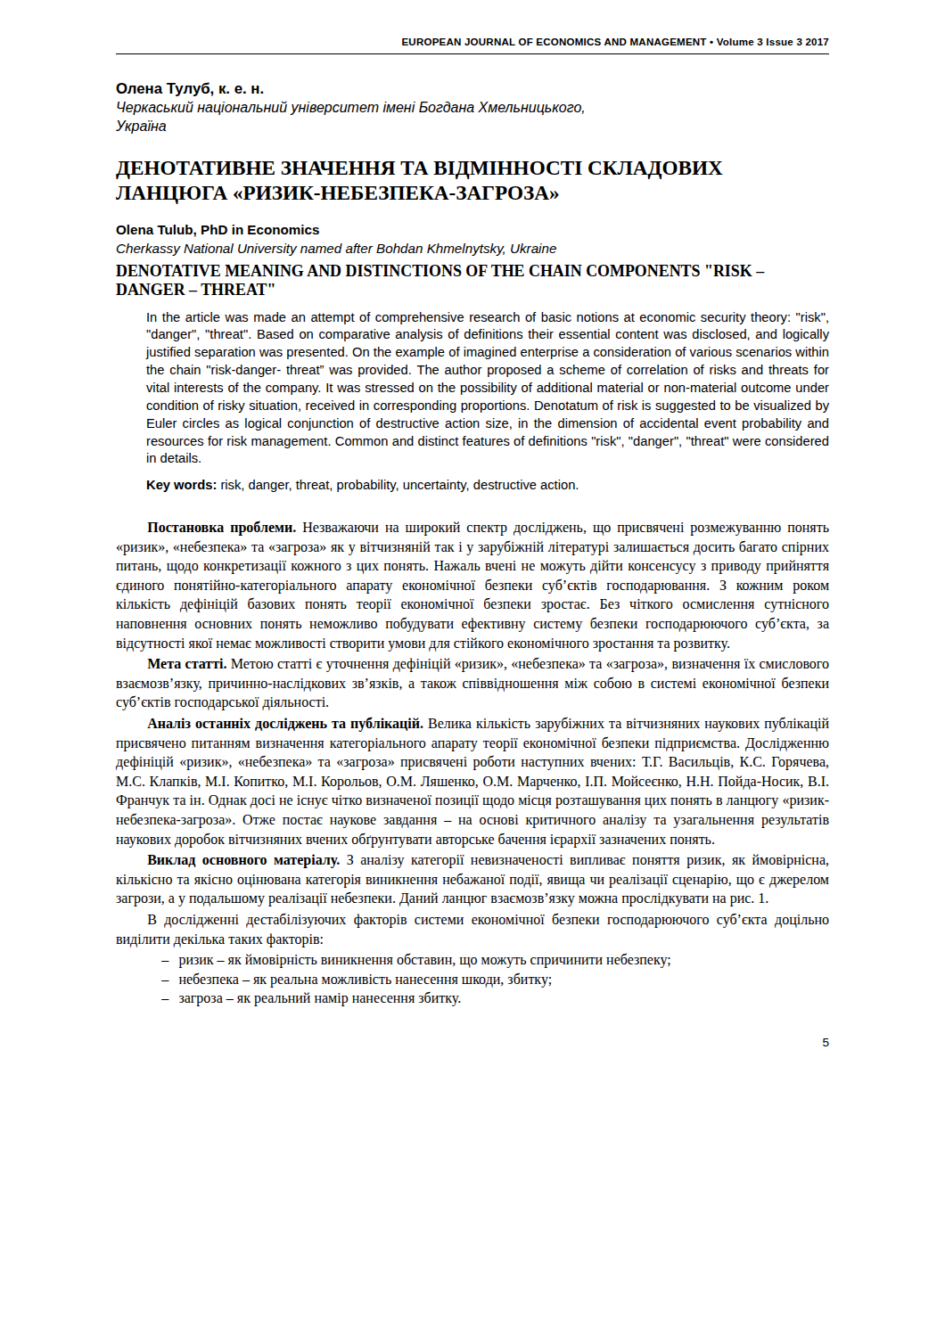EUROPEAN JOURNAL OF ECONOMICS AND MANAGEMENT • Volume 3 Issue 3 2017
Олена Тулуб, к. е. н.
Черкаський національний університет імені Богдана Хмельницького,
Україна
Денотативне значення та відмінності складових ланцюга «ризик-небезпека-загроза»
Olena Tulub, PhD in Economics
Cherkassy National University named after Bohdan Khmelnytsky, Ukraine
Denotative meaning and distinctions of the chain components "risk – danger – threat"
In the article was made an attempt of comprehensive research of basic notions at economic security theory: "risk", "danger", "threat". Based on comparative analysis of definitions their essential content was disclosed, and logically justified separation was presented. On the example of imagined enterprise a consideration of various scenarios within the chain "risk-danger- threat” was provided. The author proposed a scheme of correlation of risks and threats for vital interests of the company. It was stressed on the possibility of additional material or non-material outcome under condition of risky situation, received in corresponding proportions. Denotatum of risk is suggested to be visualized by Euler circles as logical conjunction of destructive action size, in the dimension of accidental event probability and resources for risk management. Common and distinct features of definitions "risk", "danger", "threat" were considered in details.
Key words: risk, danger, threat, probability, uncertainty, destructive action.
Постановка проблеми. Незважаючи на широкий спектр досліджень, що присвячені розмежуванню понять «ризик», «небезпека» та «загроза» як у вітчизняній так і у зарубіжній літературі залишається досить багато спірних питань, щодо конкретизації кожного з цих понять. Нажаль вчені не можуть дійти консенсусу з приводу прийняття єдиного понятійно-категоріального апарату економічної безпеки суб’єктів господарювання. З кожним роком кількість дефініцій базових понять теорії економічної безпеки зростає. Без чіткого осмислення сутнісного наповнення основних понять неможливо побудувати ефективну систему безпеки господарюючого суб’єкта, за відсутності якої немає можливості створити умови для стійкого економічного зростання та розвитку.
Мета статті. Метою статті є уточнення дефініцій «ризик», «небезпека» та «загроза», визначення їх смислового взаємозв’язку, причинно-наслідкових зв’язків, а також співвідношення між собою в системі економічної безпеки суб’єктів господарської діяльності.
Аналіз останніх досліджень та публікацій. Велика кількість зарубіжних та вітчизняних наукових публікацій присвячено питанням визначення категоріального апарату теорії економічної безпеки підприємства. Дослідженню дефініцій «ризик», «небезпека» та «загроза» присвячені роботи наступних вчених: Т.Г. Васильців, К.С. Горячева, М.С. Клапків, М.І. Копитко, М.І. Корольов, О.М. Ляшенко, О.М. Марченко, І.П. Мойсеєнко, Н.Н. Пойда-Носик, В.І. Франчук та ін. Однак досі не існує чітко визначеної позиції щодо місця розташування цих понять в ланцюгу «ризик-небезпека-загроза». Отже постає наукове завдання – на основі критичного аналізу та узагальнення результатів наукових доробок вітчизняних вчених обґрунтувати авторське бачення ієрархії зазначених понять.
Виклад основного матеріалу. З аналізу категорії невизначеності випливає поняття ризик, як ймовірнісна, кількісно та якісно оцінювана категорія виникнення небажаної події, явища чи реалізації сценарію, що є джерелом загрози, а у подальшому реалізації небезпеки. Даний ланцюг взаємозв’язку можна прослідкувати на рис. 1.
В дослідженні дестабілізуючих факторів системи економічної безпеки господарюючого суб’єкта доцільно виділити декілька таких факторів:
ризик – як ймовірність виникнення обставин, що можуть спричинити небезпеку;
небезпека – як реальна можливість нанесення шкоди, збитку;
загроза – як реальний намір нанесення збитку.
5